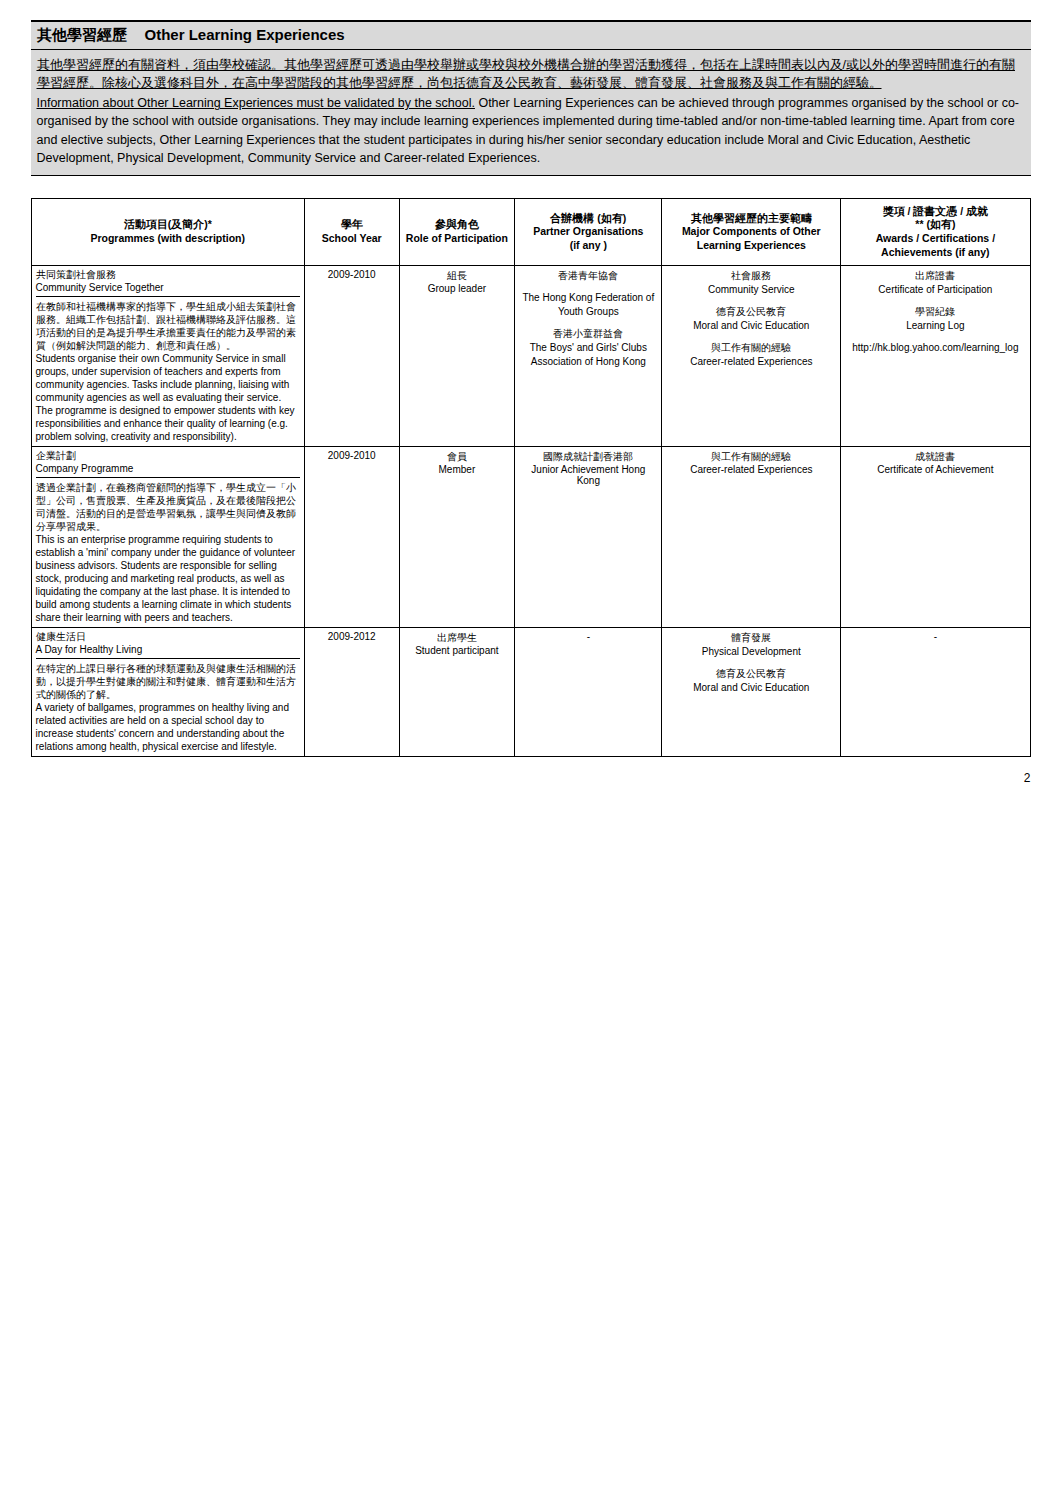其他學習經歷Other Learning Experiences
其他學習經歷的有關資料，須由學校確認。其他學習經歷可透過由學校舉辦或學校與校外機構合辦的學習活動獲得，包括在上課時間表以內及/或以外的學習時間進行的有關學習經歷。除核心及選修科目外，在高中學習階段的其他學習經歷，尚包括德育及公民教育、藝術發展、體育發展、社會服務及與工作有關的經驗。 Information about Other Learning Experiences must be validated by the school. Other Learning Experiences can be achieved through programmes organised by the school or co-organised by the school with outside organisations. They may include learning experiences implemented during time-tabled and/or non-time-tabled learning time. Apart from core and elective subjects, Other Learning Experiences that the student participates in during his/her senior secondary education include Moral and Civic Education, Aesthetic Development, Physical Development, Community Service and Career-related Experiences.
| 活動項目(及簡介)* Programmes (with description) | 學年 School Year | 參與角色 Role of Participation | 合辦機構 (如有) Partner Organisations (if any ) | 其他學習經歷的主要範疇 Major Components of Other Learning Experiences | 獎項 / 證書文憑 / 成就 ** (如有) Awards / Certifications / Achievements (if any) |
| --- | --- | --- | --- | --- | --- |
| 共同策劃社會服務 Community Service Together 在教師和社福機構專家的指導下，學生組成小組去策劃社會服務。組織工作包括計劃、跟社福機構聯絡及評估服務。這項活動的目的是為提升學生承擔重要責任的能力及學習的素質（例如解決問題的能力、創意和責任感）。 Students organise their own Community Service in small groups, under supervision of teachers and experts from community agencies. Tasks include planning, liaising with community agencies as well as evaluating their service. The programme is designed to empower students with key responsibilities and enhance their quality of learning (e.g. problem solving, creativity and responsibility). | 2009-2010 | 組長 Group leader | 香港青年協會 The Hong Kong Federation of Youth Groups 香港小童群益會 The Boys' and Girls' Clubs Association of Hong Kong | 社會服務 Community Service 德育及公民教育 Moral and Civic Education 與工作有關的經驗 Career-related Experiences | 出席證書 Certificate of Participation 學習紀錄 Learning Log http://hk.blog.yahoo.com/learning_log |
| 企業計劃 Company Programme 透過企業計劃，在義務商管顧問的指導下，學生成立一「小型」公司，售賣股票、生產及推廣貨品，及在最後階段把公司清盤。活動的目的是營造學習氣氛，讓學生與同儕及教師分享學習成果。 This is an enterprise programme requiring students to establish a 'mini' company under the guidance of volunteer business advisors. Students are responsible for selling stock, producing and marketing real products, as well as liquidating the company at the last phase. It is intended to build among students a learning climate in which students share their learning with peers and teachers. | 2009-2010 | 會員 Member | 國際成就計劃香港部 Junior Achievement Hong Kong | 與工作有關的經驗 Career-related Experiences | 成就證書 Certificate of Achievement |
| 健康生活日 A Day for Healthy Living 在特定的上課日舉行各種的球類運動及與健康生活相關的活動，以提升學生對健康的關注和對健康、體育運動和生活方式的關係的了解。 A variety of ballgames, programmes on healthy living and related activities are held on a special school day to increase students' concern and understanding about the relations among health, physical exercise and lifestyle. | 2009-2012 | 出席學生 Student participant | - | 體育發展 Physical Development 德育及公民教育 Moral and Civic Education | - |
2